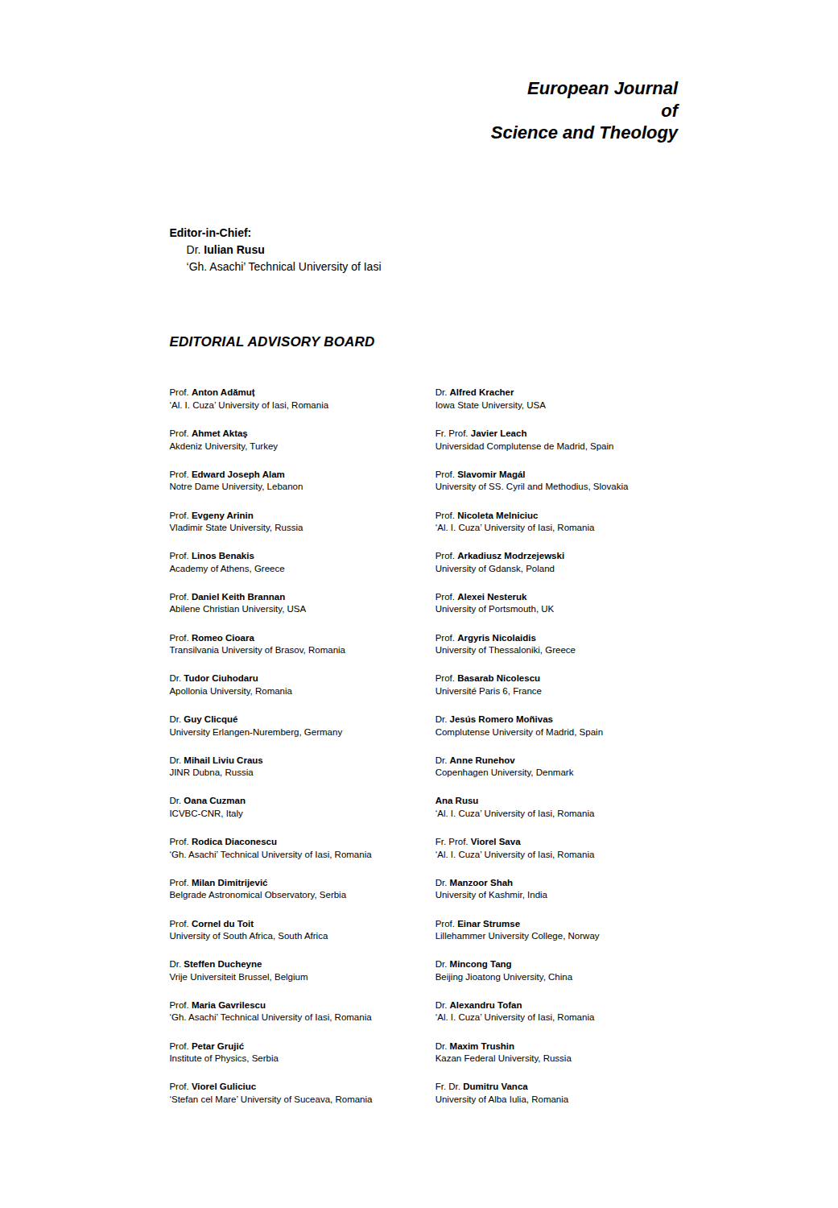European Journal
of
Science and Theology
Editor-in-Chief:
Dr. Iulian Rusu
‘Gh. Asachi’ Technical University of Iasi
EDITORIAL ADVISORY BOARD
Prof. Anton Adămuț
‘Al. I. Cuza’ University of Iasi, Romania
Prof. Ahmet Aktaş
Akdeniz University, Turkey
Prof. Edward Joseph Alam
Notre Dame University, Lebanon
Prof. Evgeny Arinin
Vladimir State University, Russia
Prof. Linos Benakis
Academy of Athens, Greece
Prof. Daniel Keith Brannan
Abilene Christian University, USA
Prof. Romeo Cioara
Transilvania University of Brasov, Romania
Dr. Tudor Ciuhodaru
Apollonia University, Romania
Dr. Guy Clicqué
University Erlangen-Nuremberg, Germany
Dr. Mihail Liviu Craus
JINR Dubna, Russia
Dr. Oana Cuzman
ICVBC-CNR, Italy
Prof. Rodica Diaconescu
‘Gh. Asachi’ Technical University of Iasi, Romania
Prof. Milan Dimitrijević
Belgrade Astronomical Observatory, Serbia
Prof. Cornel du Toit
University of South Africa, South Africa
Dr. Steffen Ducheyne
Vrije Universiteit Brussel, Belgium
Prof. Maria Gavrilescu
‘Gh. Asachi’ Technical University of Iasi, Romania
Prof. Petar Grujić
Institute of Physics, Serbia
Prof. Viorel Guliciuc
‘Stefan cel Mare’ University of Suceava, Romania
Dr. Alfred Kracher
Iowa State University, USA
Fr. Prof. Javier Leach
Universidad Complutense de Madrid, Spain
Prof. Slavomir Magál
University of SS. Cyril and Methodius, Slovakia
Prof. Nicoleta Melniciuc
‘Al. I. Cuza’ University of Iasi, Romania
Prof. Arkadiusz Modrzejewski
University of Gdansk, Poland
Prof. Alexei Nesteruk
University of Portsmouth, UK
Prof. Argyris Nicolaidis
University of Thessaloniki, Greece
Prof. Basarab Nicolescu
Université Paris 6, France
Dr. Jesús Romero Moñivas
Complutense University of Madrid, Spain
Dr. Anne Runehov
Copenhagen University, Denmark
Ana Rusu
‘Al. I. Cuza’ University of Iasi, Romania
Fr. Prof. Viorel Sava
‘Al. I. Cuza’ University of Iasi, Romania
Dr. Manzoor Shah
University of Kashmir, India
Prof. Einar Strumse
Lillehammer University College, Norway
Dr. Mincong Tang
Beijing Jioatong University, China
Dr. Alexandru Tofan
‘Al. I. Cuza’ University of Iasi, Romania
Dr. Maxim Trushin
Kazan Federal University, Russia
Fr. Dr. Dumitru Vanca
University of Alba Iulia, Romania